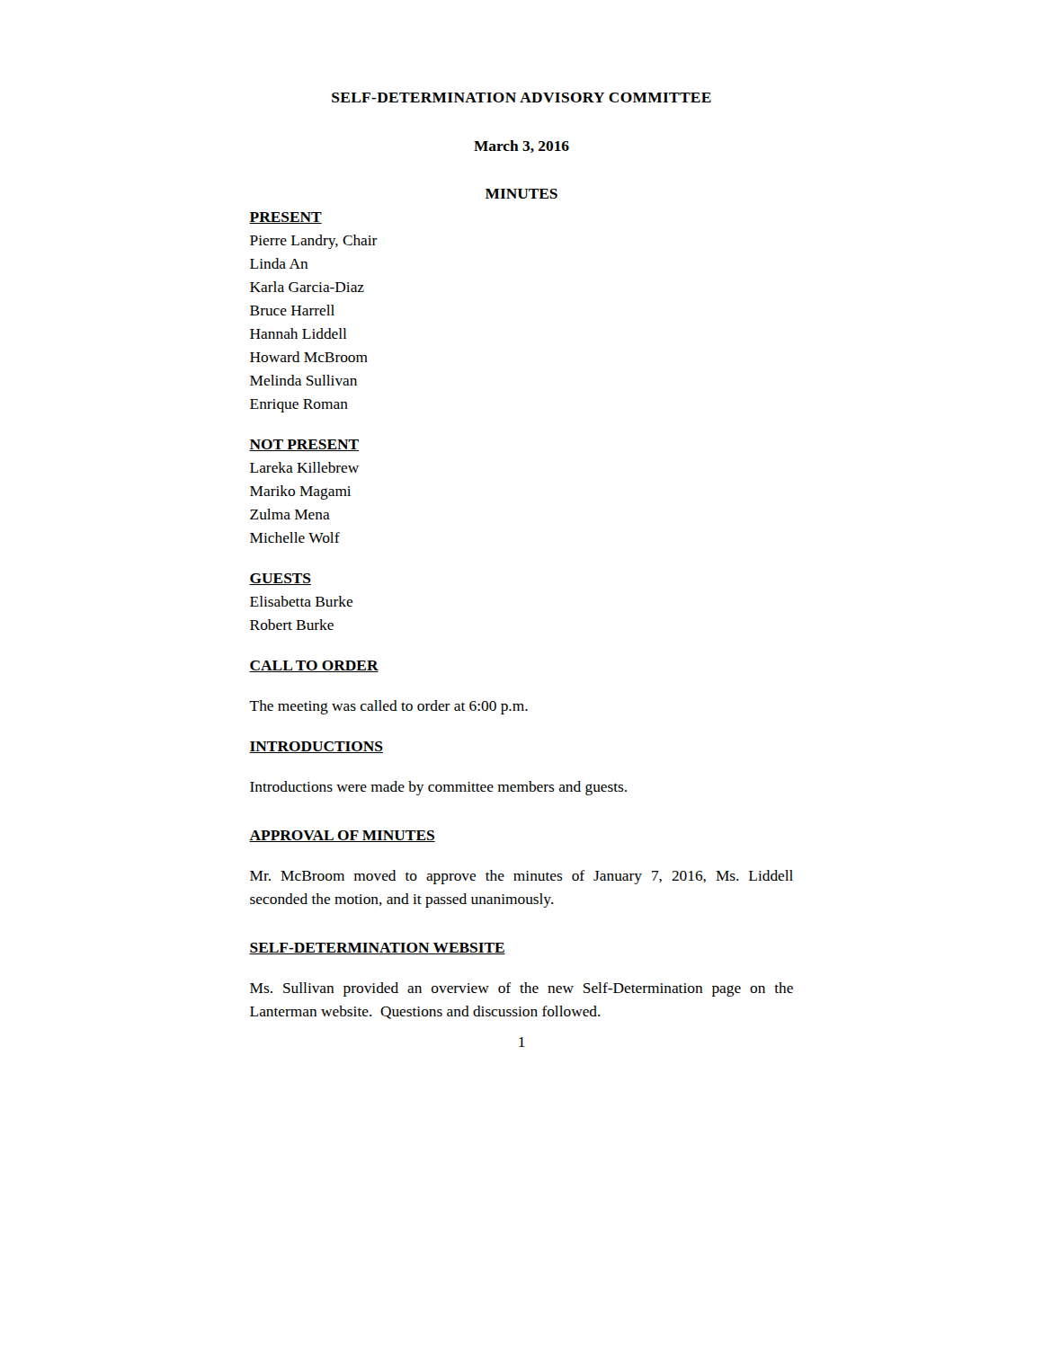SELF-DETERMINATION ADVISORY COMMITTEE
March 3, 2016
MINUTES
PRESENT
Pierre Landry, Chair
Linda An
Karla Garcia-Diaz
Bruce Harrell
Hannah Liddell
Howard McBroom
Melinda Sullivan
Enrique Roman
NOT PRESENT
Lareka Killebrew
Mariko Magami
Zulma Mena
Michelle Wolf
GUESTS
Elisabetta Burke
Robert Burke
CALL TO ORDER
The meeting was called to order at 6:00 p.m.
INTRODUCTIONS
Introductions were made by committee members and guests.
APPROVAL OF MINUTES
Mr. McBroom moved to approve the minutes of January 7, 2016, Ms. Liddell seconded the motion, and it passed unanimously.
SELF-DETERMINATION WEBSITE
Ms. Sullivan provided an overview of the new Self-Determination page on the Lanterman website. Questions and discussion followed.
1